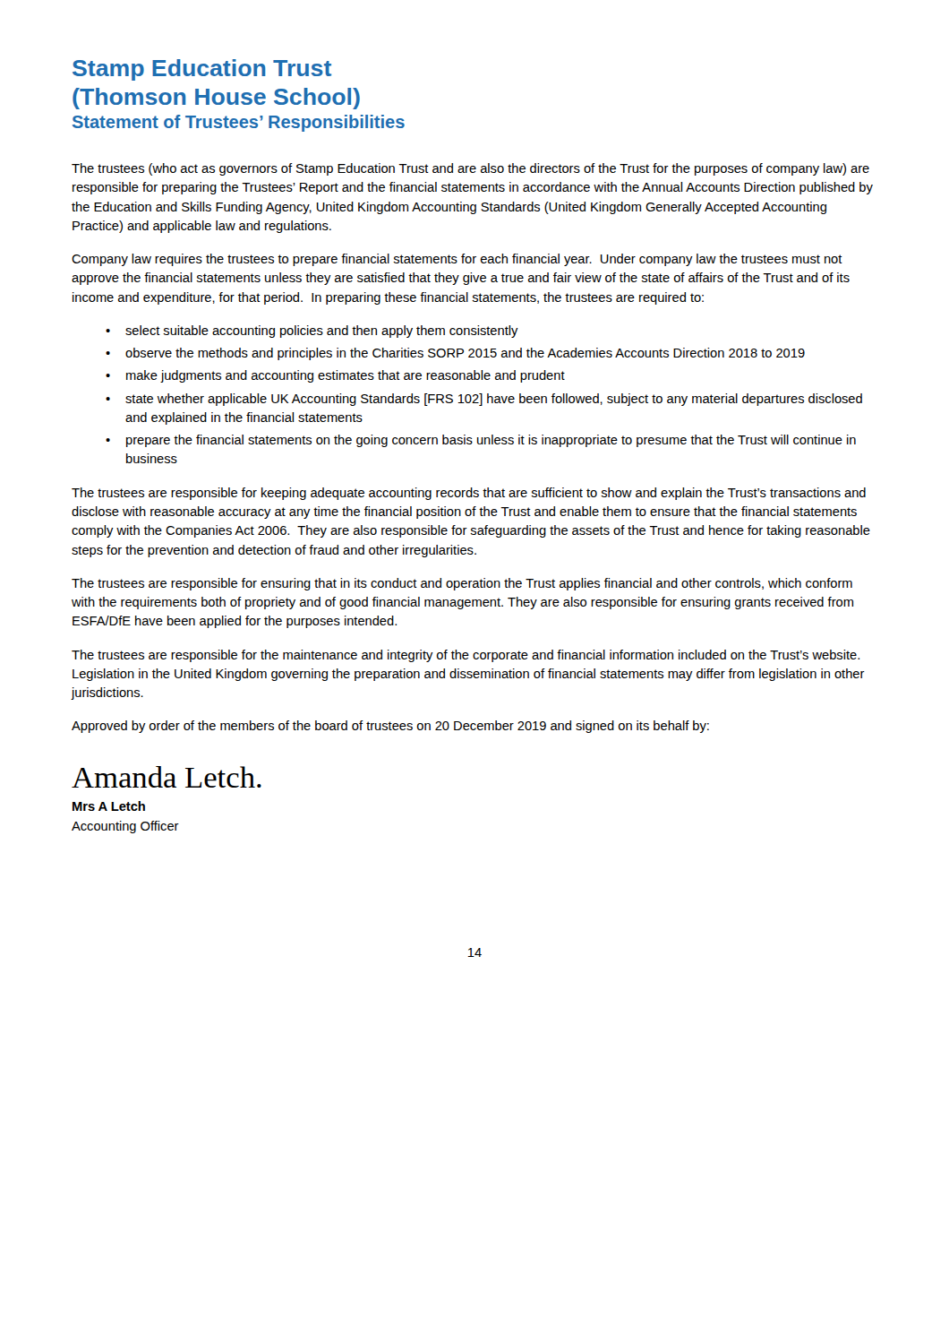Stamp Education Trust(Thomson House School)
Statement of Trustees’ Responsibilities
The trustees (who act as governors of Stamp Education Trust and are also the directors of the Trust for the purposes of company law) are responsible for preparing the Trustees’ Report and the financial statements in accordance with the Annual Accounts Direction published by the Education and Skills Funding Agency, United Kingdom Accounting Standards (United Kingdom Generally Accepted Accounting Practice) and applicable law and regulations.
Company law requires the trustees to prepare financial statements for each financial year. Under company law the trustees must not approve the financial statements unless they are satisfied that they give a true and fair view of the state of affairs of the Trust and of its income and expenditure, for that period. In preparing these financial statements, the trustees are required to:
select suitable accounting policies and then apply them consistently
observe the methods and principles in the Charities SORP 2015 and the Academies Accounts Direction 2018 to 2019
make judgments and accounting estimates that are reasonable and prudent
state whether applicable UK Accounting Standards [FRS 102] have been followed, subject to any material departures disclosed and explained in the financial statements
prepare the financial statements on the going concern basis unless it is inappropriate to presume that the Trust will continue in business
The trustees are responsible for keeping adequate accounting records that are sufficient to show and explain the Trust’s transactions and disclose with reasonable accuracy at any time the financial position of the Trust and enable them to ensure that the financial statements comply with the Companies Act 2006. They are also responsible for safeguarding the assets of the Trust and hence for taking reasonable steps for the prevention and detection of fraud and other irregularities.
The trustees are responsible for ensuring that in its conduct and operation the Trust applies financial and other controls, which conform with the requirements both of propriety and of good financial management. They are also responsible for ensuring grants received from ESFA/DfE have been applied for the purposes intended.
The trustees are responsible for the maintenance and integrity of the corporate and financial information included on the Trust’s website. Legislation in the United Kingdom governing the preparation and dissemination of financial statements may differ from legislation in other jurisdictions.
Approved by order of the members of the board of trustees on 20 December 2019 and signed on its behalf by:
Amanda Letch.
Mrs A Letch
Accounting Officer
14